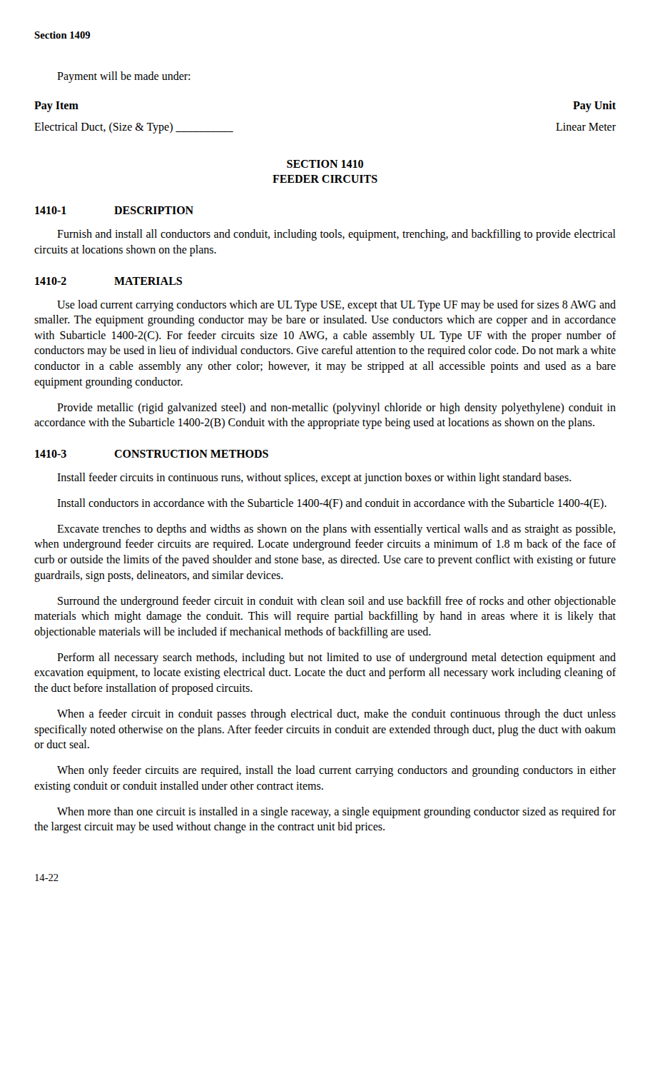Section 1409
Payment will be made under:
| Pay Item | Pay Unit |
| --- | --- |
| Electrical Duct, (Size & Type) __________ | Linear Meter |
SECTION 1410 FEEDER CIRCUITS
1410-1 DESCRIPTION
Furnish and install all conductors and conduit, including tools, equipment, trenching, and backfilling to provide electrical circuits at locations shown on the plans.
1410-2 MATERIALS
Use load current carrying conductors which are UL Type USE, except that UL Type UF may be used for sizes 8 AWG and smaller. The equipment grounding conductor may be bare or insulated. Use conductors which are copper and in accordance with Subarticle 1400-2(C). For feeder circuits size 10 AWG, a cable assembly UL Type UF with the proper number of conductors may be used in lieu of individual conductors. Give careful attention to the required color code. Do not mark a white conductor in a cable assembly any other color; however, it may be stripped at all accessible points and used as a bare equipment grounding conductor.
Provide metallic (rigid galvanized steel) and non-metallic (polyvinyl chloride or high density polyethylene) conduit in accordance with the Subarticle 1400-2(B) Conduit with the appropriate type being used at locations as shown on the plans.
1410-3 CONSTRUCTION METHODS
Install feeder circuits in continuous runs, without splices, except at junction boxes or within light standard bases.
Install conductors in accordance with the Subarticle 1400-4(F) and conduit in accordance with the Subarticle 1400-4(E).
Excavate trenches to depths and widths as shown on the plans with essentially vertical walls and as straight as possible, when underground feeder circuits are required. Locate underground feeder circuits a minimum of 1.8 m back of the face of curb or outside the limits of the paved shoulder and stone base, as directed. Use care to prevent conflict with existing or future guardrails, sign posts, delineators, and similar devices.
Surround the underground feeder circuit in conduit with clean soil and use backfill free of rocks and other objectionable materials which might damage the conduit. This will require partial backfilling by hand in areas where it is likely that objectionable materials will be included if mechanical methods of backfilling are used.
Perform all necessary search methods, including but not limited to use of underground metal detection equipment and excavation equipment, to locate existing electrical duct. Locate the duct and perform all necessary work including cleaning of the duct before installation of proposed circuits.
When a feeder circuit in conduit passes through electrical duct, make the conduit continuous through the duct unless specifically noted otherwise on the plans. After feeder circuits in conduit are extended through duct, plug the duct with oakum or duct seal.
When only feeder circuits are required, install the load current carrying conductors and grounding conductors in either existing conduit or conduit installed under other contract items.
When more than one circuit is installed in a single raceway, a single equipment grounding conductor sized as required for the largest circuit may be used without change in the contract unit bid prices.
14-22